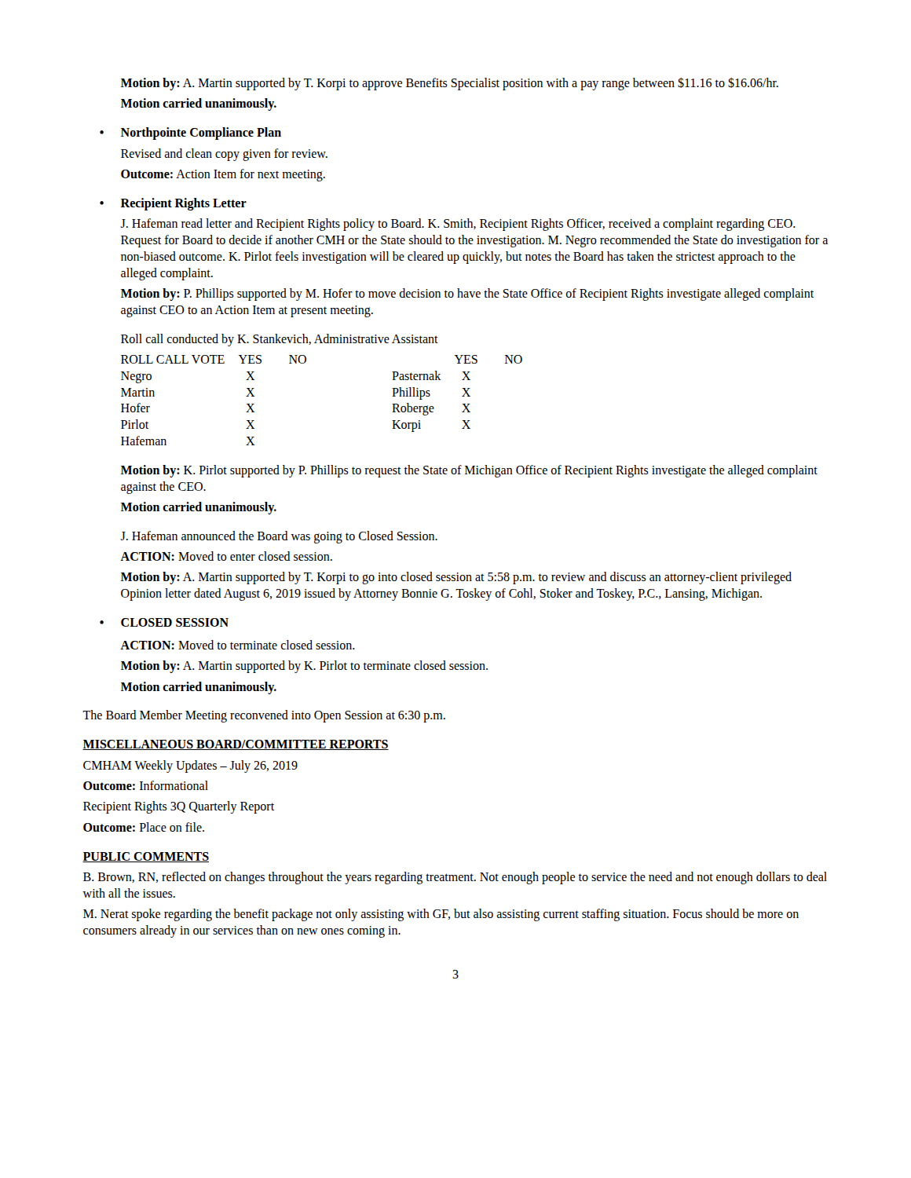Motion by: A. Martin supported by T. Korpi to approve Benefits Specialist position with a pay range between $11.16 to $16.06/hr.
Motion carried unanimously.
Northpointe Compliance Plan
Revised and clean copy given for review.
Outcome: Action Item for next meeting.
Recipient Rights Letter
J. Hafeman read letter and Recipient Rights policy to Board. K. Smith, Recipient Rights Officer, received a complaint regarding CEO. Request for Board to decide if another CMH or the State should to the investigation. M. Negro recommended the State do investigation for a non-biased outcome. K. Pirlot feels investigation will be cleared up quickly, but notes the Board has taken the strictest approach to the alleged complaint.
Motion by: P. Phillips supported by M. Hofer to move decision to have the State Office of Recipient Rights investigate alleged complaint against CEO to an Action Item at present meeting.
Roll call conducted by K. Stankevich, Administrative Assistant
| ROLL CALL VOTE | YES | NO | | | YES | NO |
| Negro | X | | | Pasternak | X | |
| Martin | X | | | Phillips | X | |
| Hofer | X | | | Roberge | X | |
| Pirlot | X | | | Korpi | X | |
| Hafeman | X | | | | | |
Motion by: K. Pirlot supported by P. Phillips to request the State of Michigan Office of Recipient Rights investigate the alleged complaint against the CEO.
Motion carried unanimously.
J. Hafeman announced the Board was going to Closed Session.
ACTION: Moved to enter closed session.
Motion by: A. Martin supported by T. Korpi to go into closed session at 5:58 p.m. to review and discuss an attorney-client privileged Opinion letter dated August 6, 2019 issued by Attorney Bonnie G. Toskey of Cohl, Stoker and Toskey, P.C., Lansing, Michigan.
CLOSED SESSION
ACTION: Moved to terminate closed session.
Motion by: A. Martin supported by K. Pirlot to terminate closed session.
Motion carried unanimously.
The Board Member Meeting reconvened into Open Session at 6:30 p.m.
MISCELLANEOUS BOARD/COMMITTEE REPORTS
CMHAM Weekly Updates – July 26, 2019
Outcome: Informational
Recipient Rights 3Q Quarterly Report
Outcome: Place on file.
PUBLIC COMMENTS
B. Brown, RN, reflected on changes throughout the years regarding treatment. Not enough people to service the need and not enough dollars to deal with all the issues.
M. Nerat spoke regarding the benefit package not only assisting with GF, but also assisting current staffing situation. Focus should be more on consumers already in our services than on new ones coming in.
3